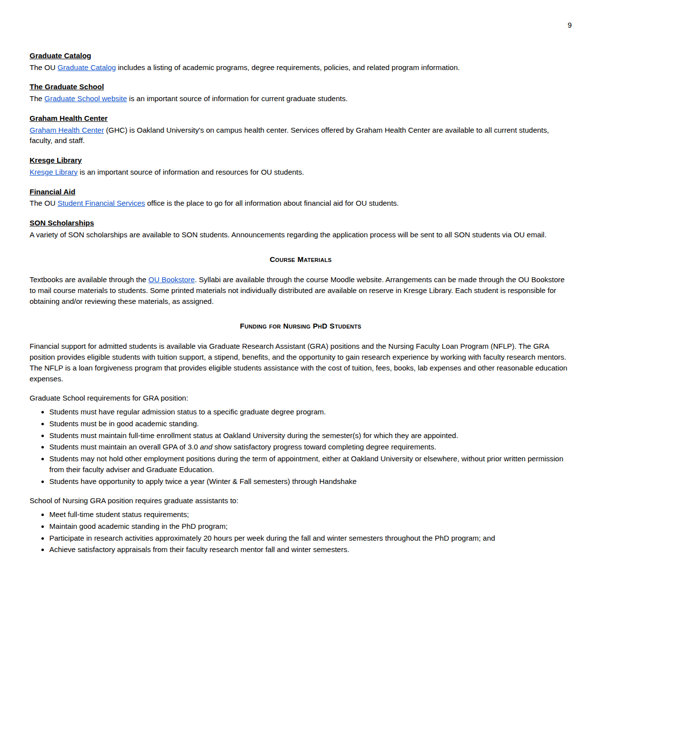9
Graduate Catalog
The OU Graduate Catalog includes a listing of academic programs, degree requirements, policies, and related program information.
The Graduate School
The Graduate School website is an important source of information for current graduate students.
Graham Health Center
Graham Health Center (GHC) is Oakland University's on campus health center. Services offered by Graham Health Center are available to all current students, faculty, and staff.
Kresge Library
Kresge Library is an important source of information and resources for OU students.
Financial Aid
The OU Student Financial Services office is the place to go for all information about financial aid for OU students.
SON Scholarships
A variety of SON scholarships are available to SON students. Announcements regarding the application process will be sent to all SON students via OU email.
Course Materials
Textbooks are available through the OU Bookstore. Syllabi are available through the course Moodle website. Arrangements can be made through the OU Bookstore to mail course materials to students. Some printed materials not individually distributed are available on reserve in Kresge Library. Each student is responsible for obtaining and/or reviewing these materials, as assigned.
Funding for Nursing PhD Students
Financial support for admitted students is available via Graduate Research Assistant (GRA) positions and the Nursing Faculty Loan Program (NFLP). The GRA position provides eligible students with tuition support, a stipend, benefits, and the opportunity to gain research experience by working with faculty research mentors. The NFLP is a loan forgiveness program that provides eligible students assistance with the cost of tuition, fees, books, lab expenses and other reasonable education expenses.
Graduate School requirements for GRA position:
Students must have regular admission status to a specific graduate degree program.
Students must be in good academic standing.
Students must maintain full-time enrollment status at Oakland University during the semester(s) for which they are appointed.
Students must maintain an overall GPA of 3.0 and show satisfactory progress toward completing degree requirements.
Students may not hold other employment positions during the term of appointment, either at Oakland University or elsewhere, without prior written permission from their faculty adviser and Graduate Education.
Students have opportunity to apply twice a year (Winter & Fall semesters) through Handshake
School of Nursing GRA position requires graduate assistants to:
Meet full-time student status requirements;
Maintain good academic standing in the PhD program;
Participate in research activities approximately 20 hours per week during the fall and winter semesters throughout the PhD program; and
Achieve satisfactory appraisals from their faculty research mentor fall and winter semesters.